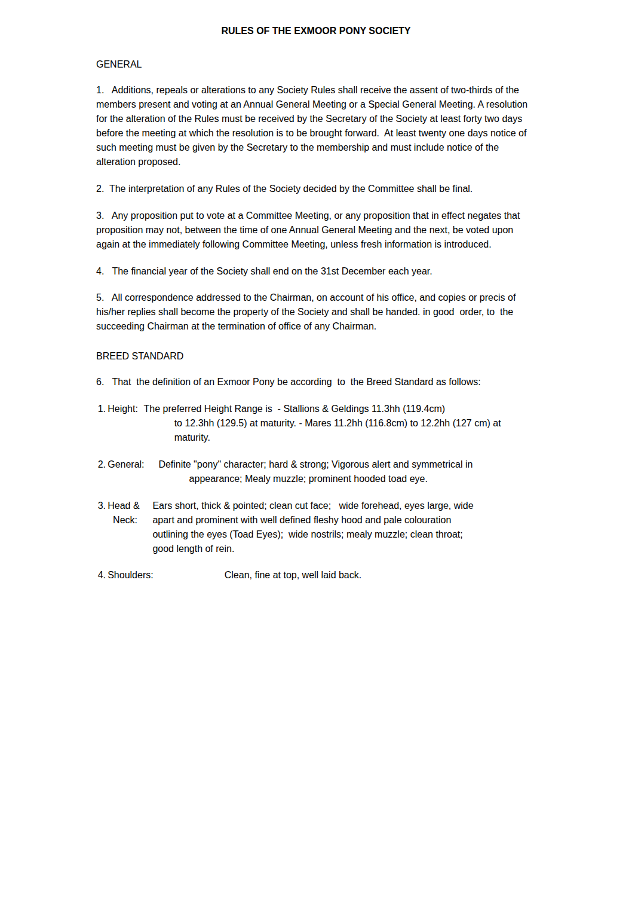RULES OF THE EXMOOR PONY SOCIETY
GENERAL
1. Additions, repeals or alterations to any Society Rules shall receive the assent of two-thirds of the members present and voting at an Annual General Meeting or a Special General Meeting. A resolution for the alteration of the Rules must be received by the Secretary of the Society at least forty two days before the meeting at which the resolution is to be brought forward. At least twenty one days notice of such meeting must be given by the Secretary to the membership and must include notice of the alteration proposed.
2. The interpretation of any Rules of the Society decided by the Committee shall be final.
3. Any proposition put to vote at a Committee Meeting, or any proposition that in effect negates that proposition may not, between the time of one Annual General Meeting and the next, be voted upon again at the immediately following Committee Meeting, unless fresh information is introduced.
4. The financial year of the Society shall end on the 31st December each year.
5. All correspondence addressed to the Chairman, on account of his office, and copies or precis of his/her replies shall become the property of the Society and shall be handed. in good order, to the succeeding Chairman at the termination of office of any Chairman.
BREED STANDARD
6. That the definition of an Exmoor Pony be according to the Breed Standard as follows:
Height: The preferred Height Range is - Stallions & Geldings 11.3hh (119.4cm)
to 12.3hh (129.5) at maturity. - Mares 11.2hh (116.8cm) to 12.2hh (127 cm) at maturity.
General: Definite "pony" character; hard & strong; Vigorous alert and symmetrical in
appearance; Mealy muzzle; prominent hooded toad eye.
Head &
Neck: Ears short, thick & pointed; clean cut face; wide forehead, eyes large, wide
apart and prominent with well defined fleshy hood and pale colouration
outlining the eyes (Toad Eyes); wide nostrils; mealy muzzle; clean throat;
good length of rein.
Shoulders: Clean, fine at top, well laid back.